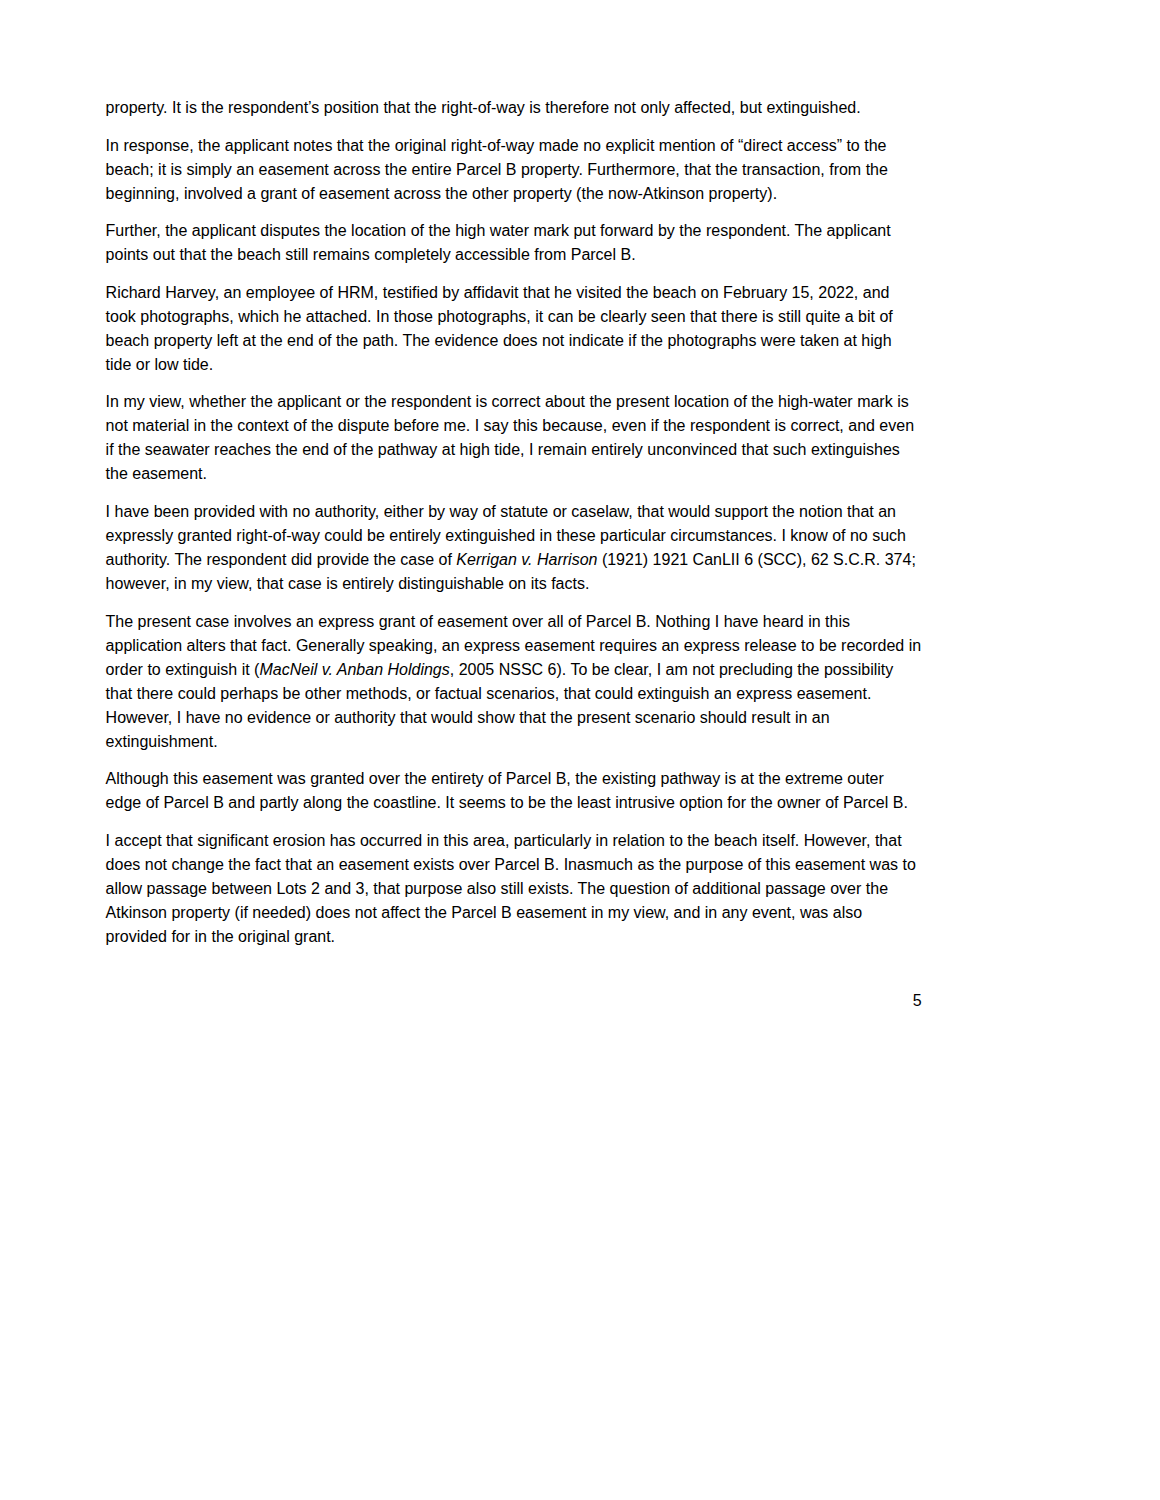property. It is the respondent’s position that the right-of-way is therefore not only affected, but extinguished.
In response, the applicant notes that the original right-of-way made no explicit mention of “direct access” to the beach; it is simply an easement across the entire Parcel B property. Furthermore, that the transaction, from the beginning, involved a grant of easement across the other property (the now-Atkinson property).
Further, the applicant disputes the location of the high water mark put forward by the respondent. The applicant points out that the beach still remains completely accessible from Parcel B.
Richard Harvey, an employee of HRM, testified by affidavit that he visited the beach on February 15, 2022, and took photographs, which he attached. In those photographs, it can be clearly seen that there is still quite a bit of beach property left at the end of the path. The evidence does not indicate if the photographs were taken at high tide or low tide.
In my view, whether the applicant or the respondent is correct about the present location of the high-water mark is not material in the context of the dispute before me. I say this because, even if the respondent is correct, and even if the seawater reaches the end of the pathway at high tide, I remain entirely unconvinced that such extinguishes the easement.
I have been provided with no authority, either by way of statute or caselaw, that would support the notion that an expressly granted right-of-way could be entirely extinguished in these particular circumstances. I know of no such authority. The respondent did provide the case of Kerrigan v. Harrison (1921) 1921 CanLII 6 (SCC), 62 S.C.R. 374; however, in my view, that case is entirely distinguishable on its facts.
The present case involves an express grant of easement over all of Parcel B. Nothing I have heard in this application alters that fact. Generally speaking, an express easement requires an express release to be recorded in order to extinguish it (MacNeil v. Anban Holdings, 2005 NSSC 6). To be clear, I am not precluding the possibility that there could perhaps be other methods, or factual scenarios, that could extinguish an express easement. However, I have no evidence or authority that would show that the present scenario should result in an extinguishment.
Although this easement was granted over the entirety of Parcel B, the existing pathway is at the extreme outer edge of Parcel B and partly along the coastline. It seems to be the least intrusive option for the owner of Parcel B.
I accept that significant erosion has occurred in this area, particularly in relation to the beach itself. However, that does not change the fact that an easement exists over Parcel B. Inasmuch as the purpose of this easement was to allow passage between Lots 2 and 3, that purpose also still exists. The question of additional passage over the Atkinson property (if needed) does not affect the Parcel B easement in my view, and in any event, was also provided for in the original grant.
5